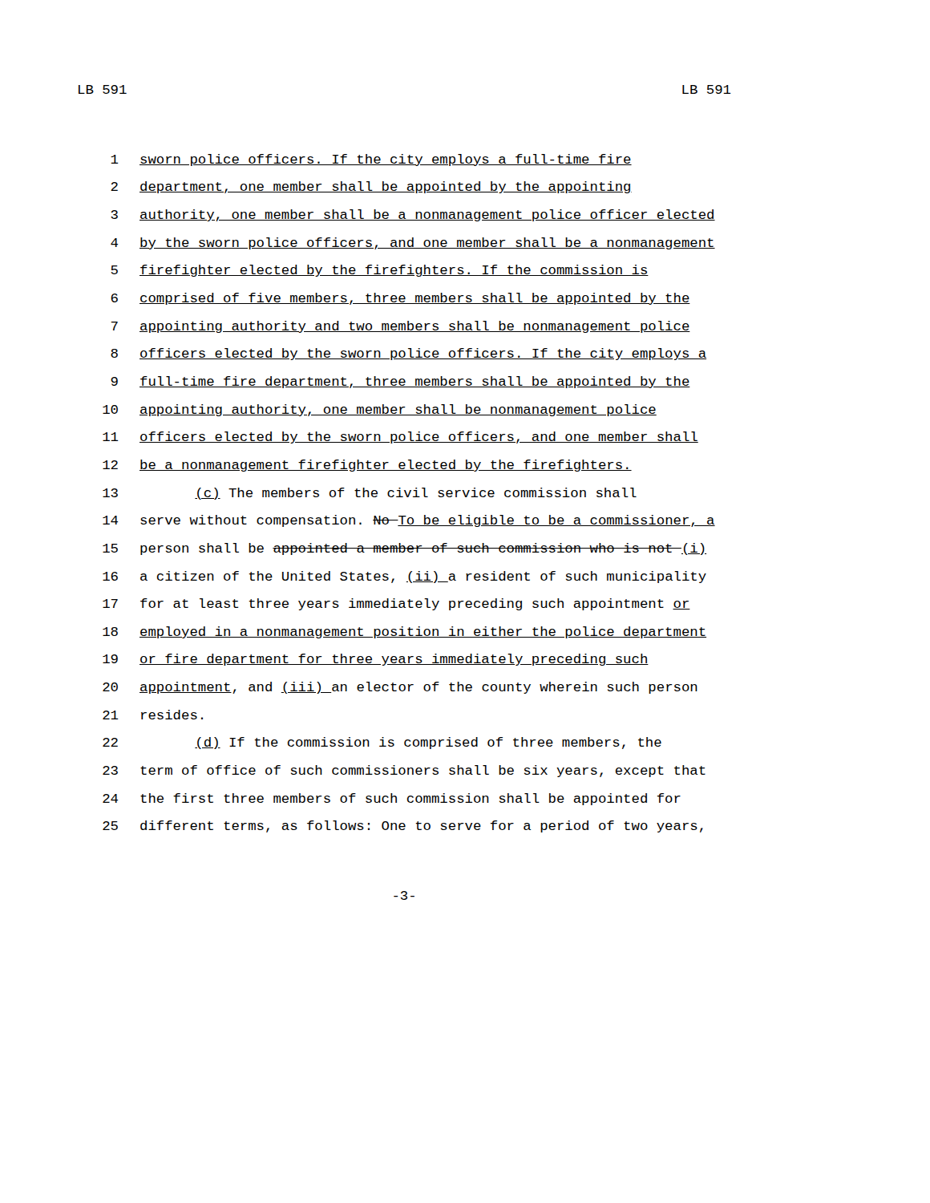LB 591 LB 591
1 sworn police officers. If the city employs a full-time fire
2 department, one member shall be appointed by the appointing
3 authority, one member shall be a nonmanagement police officer elected
4 by the sworn police officers, and one member shall be a nonmanagement
5 firefighter elected by the firefighters. If the commission is
6 comprised of five members, three members shall be appointed by the
7 appointing authority and two members shall be nonmanagement police
8 officers elected by the sworn police officers. If the city employs a
9 full-time fire department, three members shall be appointed by the
10 appointing authority, one member shall be nonmanagement police
11 officers elected by the sworn police officers, and one member shall
12 be a nonmanagement firefighter elected by the firefighters.
13 (c) The members of the civil service commission shall
14 serve without compensation. No To be eligible to be a commissioner, a
15 person shall be appointed a member of such commission who is not (i)
16 a citizen of the United States, (ii) a resident of such municipality
17 for at least three years immediately preceding such appointment or
18 employed in a nonmanagement position in either the police department
19 or fire department for three years immediately preceding such
20 appointment, and (iii) an elector of the county wherein such person
21 resides.
22 (d) If the commission is comprised of three members, the
23 term of office of such commissioners shall be six years, except that
24 the first three members of such commission shall be appointed for
25 different terms, as follows: One to serve for a period of two years,
-3-